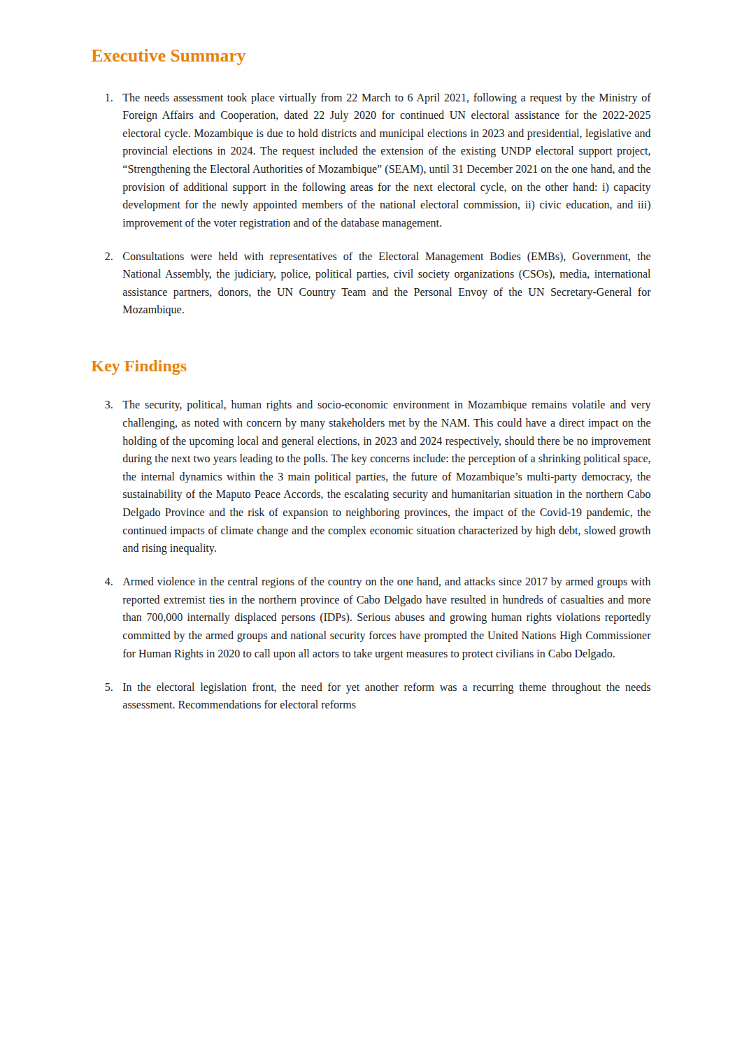Executive Summary
The needs assessment took place virtually from 22 March to 6 April 2021, following a request by the Ministry of Foreign Affairs and Cooperation, dated 22 July 2020 for continued UN electoral assistance for the 2022-2025 electoral cycle. Mozambique is due to hold districts and municipal elections in 2023 and presidential, legislative and provincial elections in 2024. The request included the extension of the existing UNDP electoral support project, “Strengthening the Electoral Authorities of Mozambique” (SEAM), until 31 December 2021 on the one hand, and the provision of additional support in the following areas for the next electoral cycle, on the other hand: i) capacity development for the newly appointed members of the national electoral commission, ii) civic education, and iii) improvement of the voter registration and of the database management.
Consultations were held with representatives of the Electoral Management Bodies (EMBs), Government, the National Assembly, the judiciary, police, political parties, civil society organizations (CSOs), media, international assistance partners, donors, the UN Country Team and the Personal Envoy of the UN Secretary-General for Mozambique.
Key Findings
The security, political, human rights and socio-economic environment in Mozambique remains volatile and very challenging, as noted with concern by many stakeholders met by the NAM. This could have a direct impact on the holding of the upcoming local and general elections, in 2023 and 2024 respectively, should there be no improvement during the next two years leading to the polls. The key concerns include: the perception of a shrinking political space, the internal dynamics within the 3 main political parties, the future of Mozambique’s multi-party democracy, the sustainability of the Maputo Peace Accords, the escalating security and humanitarian situation in the northern Cabo Delgado Province and the risk of expansion to neighboring provinces, the impact of the Covid-19 pandemic, the continued impacts of climate change and the complex economic situation characterized by high debt, slowed growth and rising inequality.
Armed violence in the central regions of the country on the one hand, and attacks since 2017 by armed groups with reported extremist ties in the northern province of Cabo Delgado have resulted in hundreds of casualties and more than 700,000 internally displaced persons (IDPs). Serious abuses and growing human rights violations reportedly committed by the armed groups and national security forces have prompted the United Nations High Commissioner for Human Rights in 2020 to call upon all actors to take urgent measures to protect civilians in Cabo Delgado.
In the electoral legislation front, the need for yet another reform was a recurring theme throughout the needs assessment. Recommendations for electoral reforms